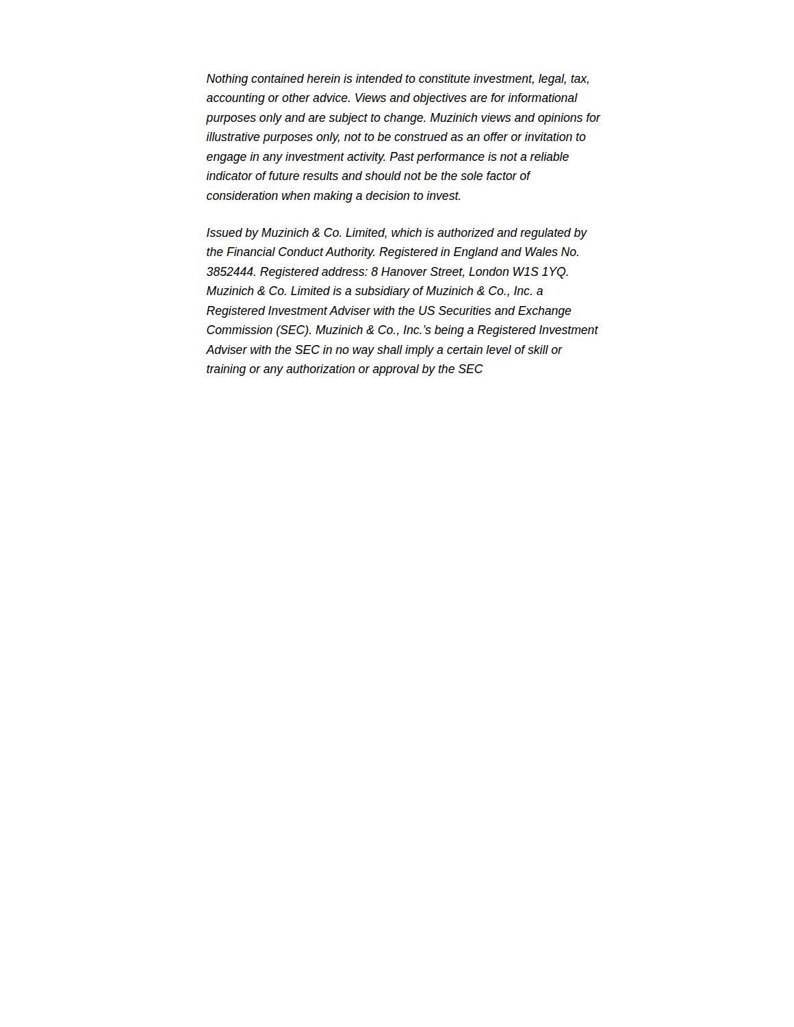Nothing contained herein is intended to constitute investment, legal, tax, accounting or other advice. Views and objectives are for informational purposes only and are subject to change. Muzinich views and opinions for illustrative purposes only, not to be construed as an offer or invitation to engage in any investment activity. Past performance is not a reliable indicator of future results and should not be the sole factor of consideration when making a decision to invest.
Issued by Muzinich & Co. Limited, which is authorized and regulated by the Financial Conduct Authority. Registered in England and Wales No. 3852444. Registered address: 8 Hanover Street, London W1S 1YQ. Muzinich & Co. Limited is a subsidiary of Muzinich & Co., Inc. a Registered Investment Adviser with the US Securities and Exchange Commission (SEC). Muzinich & Co., Inc.’s being a Registered Investment Adviser with the SEC in no way shall imply a certain level of skill or training or any authorization or approval by the SEC